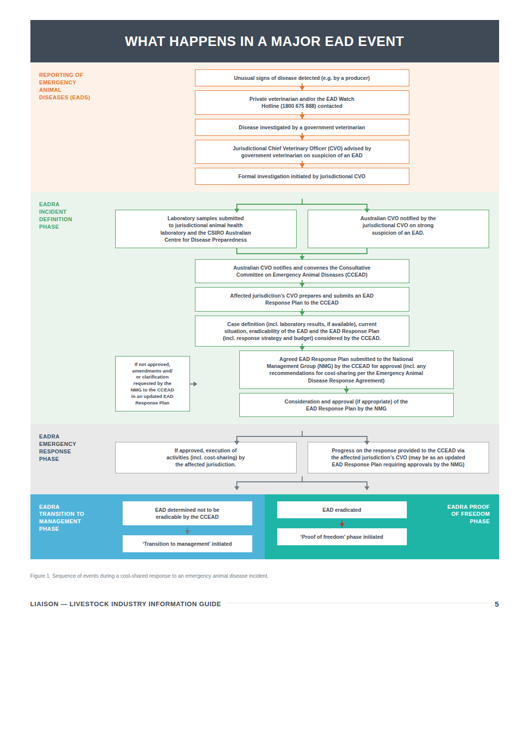What Happens in a Major EAD Event
Reporting of
Emergency
Animal
Diseases (EADs)
Unusual signs of disease detected (e.g. by a producer)
Private veterinarian and/or the EAD Watch
Hotline (1800 675 888) contacted
Disease investigated by a government veterinarian
Jurisdictional Chief Veterinary Officer (CVO) advised by
government veterinarian on suspicion of an EAD
Formal investigation initiated by jurisdictional CVO
EADRA
Incident
Definition
Phase
Laboratory samples submitted
to jurisdictional animal health
laboratory and the CSIRO Australian
Centre for Disease Preparedness
Australian CVO notified by the
jurisdictional CVO on strong
suspicion of an EAD.
Australian CVO notifies and convenes the Consultative
Committee on Emergency Animal Diseases (CCEAD)
Affected jurisdiction’s CVO prepares and submits an EAD
Response Plan to the CCEAD
Case definition (incl. laboratory results, if available), current
situation, eradicability of the EAD and the EAD Response Plan
(incl. response strategy and budget) considered by the CCEAD.
If not approved,
amendments and/
or clarification
requested by the
NMG to the CCEAD
in an updated EAD
Response Plan
Agreed EAD Response Plan submitted to the National
Management Group (NMG) by the CCEAD for approval (incl. any
recommendations for cost-sharing per the Emergency Animal
Disease Response Agreement)
Consideration and approval (if appropriate) of the
EAD Response Plan by the NMG
EADRA
Emergency
Response
Phase
If approved, execution of
activities (incl. cost-sharing) by
the affected jurisdiction.
Progress on the response provided to the CCEAD via
the affected jurisdiction’s CVO (may be as an updated
EAD Response Plan requiring approvals by the NMG)
EADRA
Transition to
Management
Phase
EAD determined not to be
eradicable by the CCEAD
‘Transition to management’ initiated
EAD eradicated
‘Proof of freedom’ phase initiated
EADRA Proof
of Freedom
Phase
Figure 1. Sequence of events during a cost-shared response to an emergency animal disease incident.
Liaison — Livestock Industry Information Guide
5